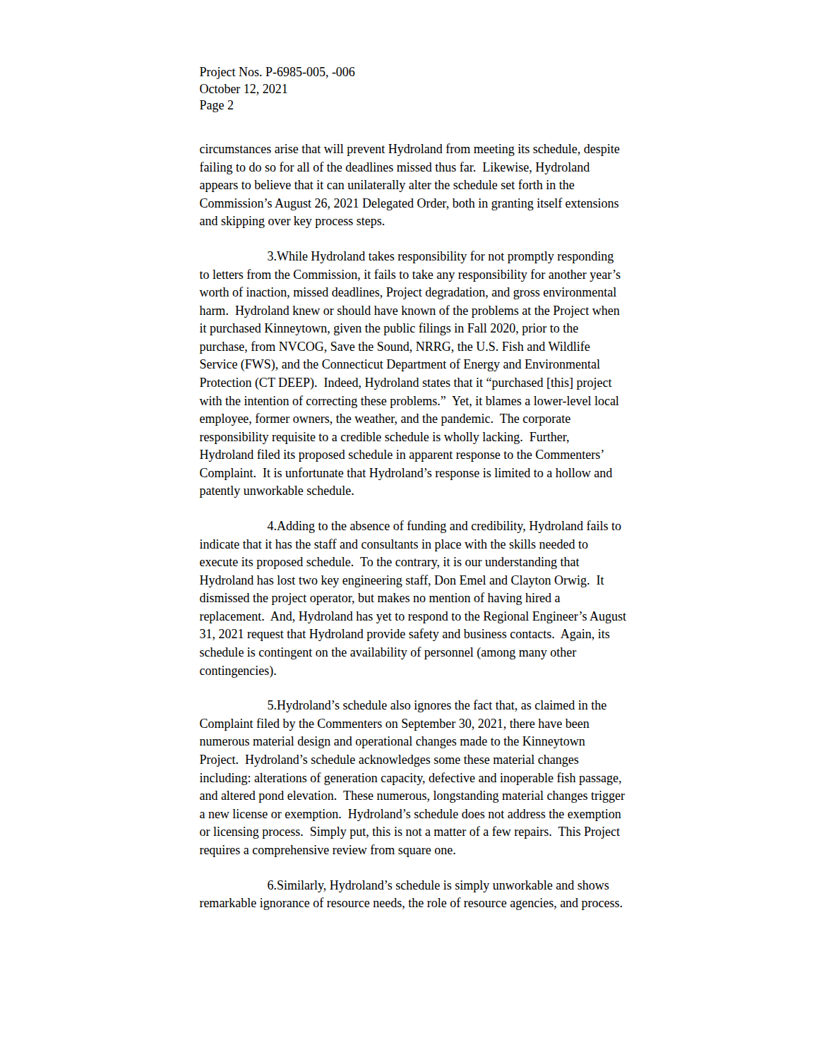Project Nos. P-6985-005, -006
October 12, 2021
Page 2
circumstances arise that will prevent Hydroland from meeting its schedule, despite failing to do so for all of the deadlines missed thus far. Likewise, Hydroland appears to believe that it can unilaterally alter the schedule set forth in the Commission’s August 26, 2021 Delegated Order, both in granting itself extensions and skipping over key process steps.
3. While Hydroland takes responsibility for not promptly responding to letters from the Commission, it fails to take any responsibility for another year’s worth of inaction, missed deadlines, Project degradation, and gross environmental harm. Hydroland knew or should have known of the problems at the Project when it purchased Kinneytown, given the public filings in Fall 2020, prior to the purchase, from NVCOG, Save the Sound, NRRG, the U.S. Fish and Wildlife Service (FWS), and the Connecticut Department of Energy and Environmental Protection (CT DEEP). Indeed, Hydroland states that it “purchased [this] project with the intention of correcting these problems.” Yet, it blames a lower-level local employee, former owners, the weather, and the pandemic. The corporate responsibility requisite to a credible schedule is wholly lacking. Further, Hydroland filed its proposed schedule in apparent response to the Commenters’ Complaint. It is unfortunate that Hydroland’s response is limited to a hollow and patently unworkable schedule.
4. Adding to the absence of funding and credibility, Hydroland fails to indicate that it has the staff and consultants in place with the skills needed to execute its proposed schedule. To the contrary, it is our understanding that Hydroland has lost two key engineering staff, Don Emel and Clayton Orwig. It dismissed the project operator, but makes no mention of having hired a replacement. And, Hydroland has yet to respond to the Regional Engineer’s August 31, 2021 request that Hydroland provide safety and business contacts. Again, its schedule is contingent on the availability of personnel (among many other contingencies).
5. Hydroland’s schedule also ignores the fact that, as claimed in the Complaint filed by the Commenters on September 30, 2021, there have been numerous material design and operational changes made to the Kinneytown Project. Hydroland’s schedule acknowledges some these material changes including: alterations of generation capacity, defective and inoperable fish passage, and altered pond elevation. These numerous, longstanding material changes trigger a new license or exemption. Hydroland’s schedule does not address the exemption or licensing process. Simply put, this is not a matter of a few repairs. This Project requires a comprehensive review from square one.
6. Similarly, Hydroland’s schedule is simply unworkable and shows remarkable ignorance of resource needs, the role of resource agencies, and process.